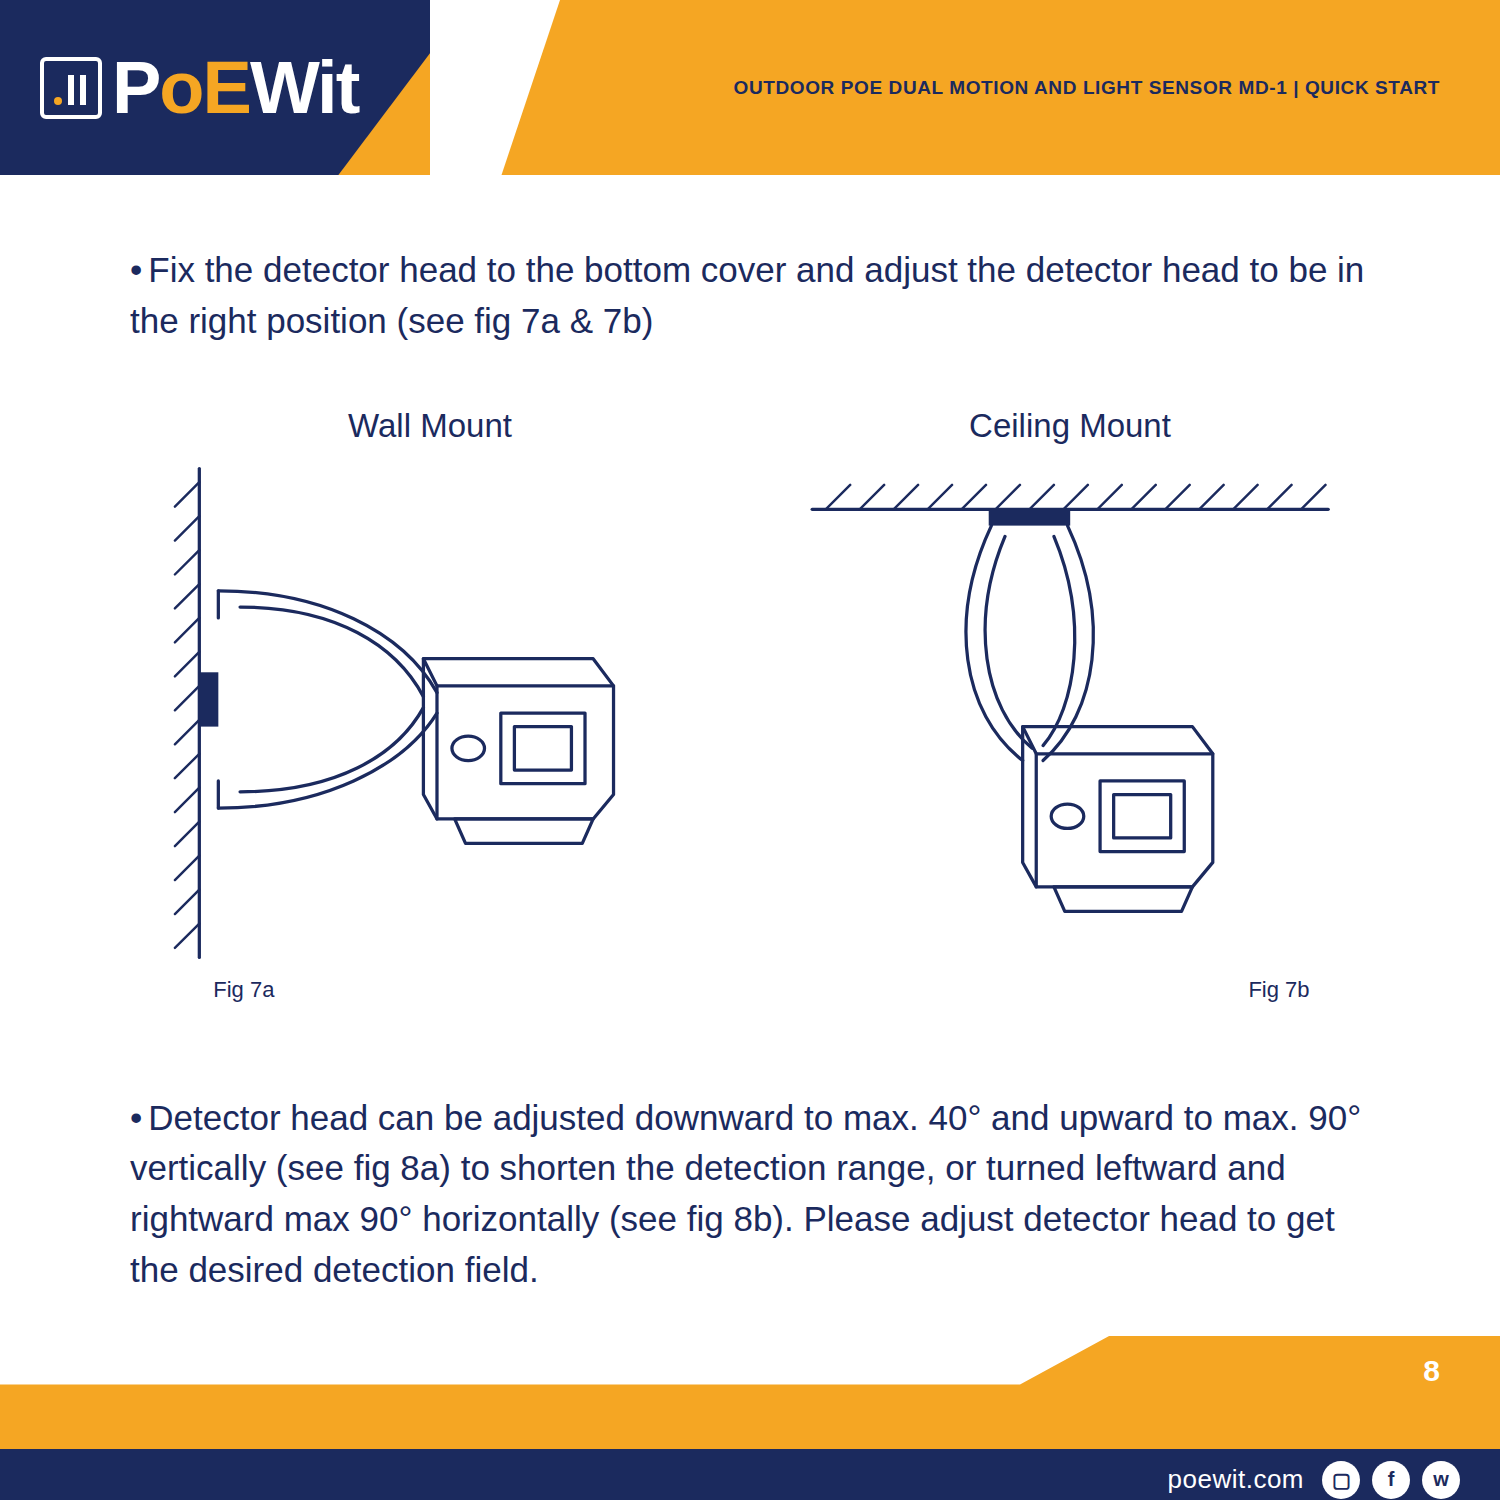PoEWit
OUTDOOR POE DUAL MOTION AND LIGHT SENSOR MD-1 | QUICK START
•Fix the detector head to the bottom cover and adjust the detector head to be in the right position (see fig 7a & 7b)
Wall Mount
Fig 7a
Ceiling Mount
Fig 7b
•Detector head can be adjusted downward to max. 40° and upward to max. 90° vertically (see fig 8a) to shorten the detection range, or turned leftward and rightward max 90° horizontally (see fig 8b). Please adjust detector head to get the desired detection field.
8
poewit.com ▢ f w